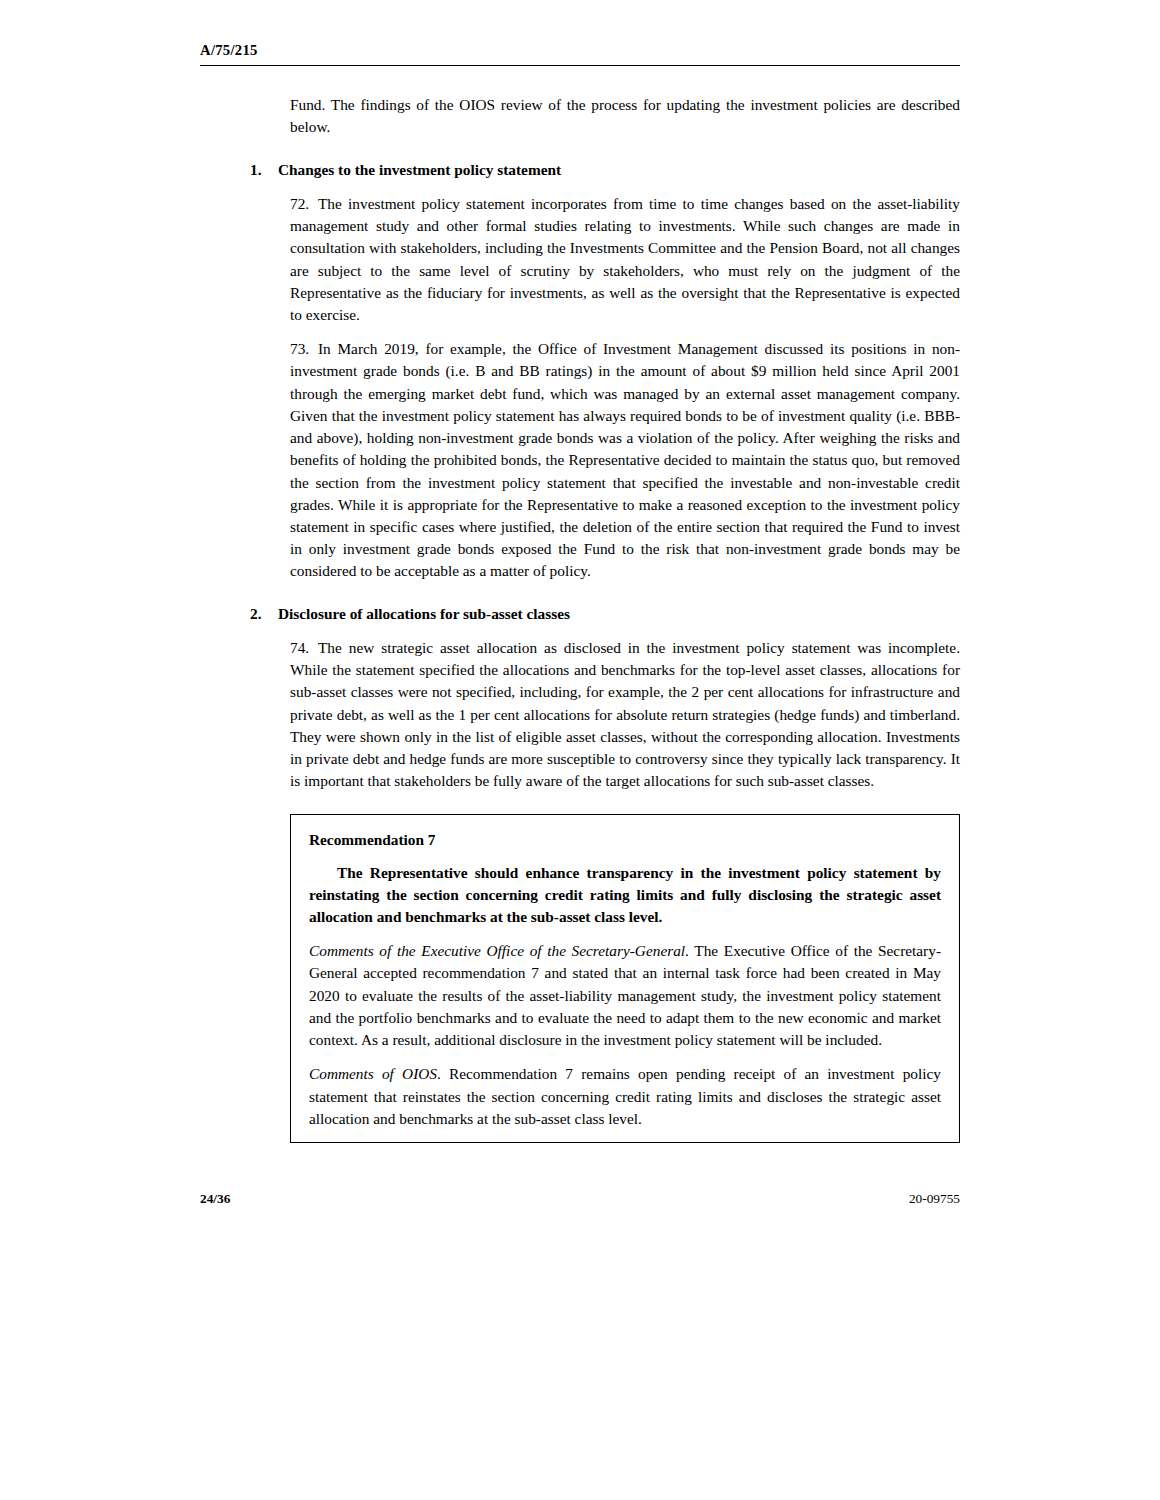A/75/215
Fund. The findings of the OIOS review of the process for updating the investment policies are described below.
1. Changes to the investment policy statement
72. The investment policy statement incorporates from time to time changes based on the asset-liability management study and other formal studies relating to investments. While such changes are made in consultation with stakeholders, including the Investments Committee and the Pension Board, not all changes are subject to the same level of scrutiny by stakeholders, who must rely on the judgment of the Representative as the fiduciary for investments, as well as the oversight that the Representative is expected to exercise.
73. In March 2019, for example, the Office of Investment Management discussed its positions in non-investment grade bonds (i.e. B and BB ratings) in the amount of about $9 million held since April 2001 through the emerging market debt fund, which was managed by an external asset management company. Given that the investment policy statement has always required bonds to be of investment quality (i.e. BBB- and above), holding non-investment grade bonds was a violation of the policy. After weighing the risks and benefits of holding the prohibited bonds, the Representative decided to maintain the status quo, but removed the section from the investment policy statement that specified the investable and non-investable credit grades. While it is appropriate for the Representative to make a reasoned exception to the investment policy statement in specific cases where justified, the deletion of the entire section that required the Fund to invest in only investment grade bonds exposed the Fund to the risk that non-investment grade bonds may be considered to be acceptable as a matter of policy.
2. Disclosure of allocations for sub-asset classes
74. The new strategic asset allocation as disclosed in the investment policy statement was incomplete. While the statement specified the allocations and benchmarks for the top-level asset classes, allocations for sub-asset classes were not specified, including, for example, the 2 per cent allocations for infrastructure and private debt, as well as the 1 per cent allocations for absolute return strategies (hedge funds) and timberland. They were shown only in the list of eligible asset classes, without the corresponding allocation. Investments in private debt and hedge funds are more susceptible to controversy since they typically lack transparency. It is important that stakeholders be fully aware of the target allocations for such sub-asset classes.
Recommendation 7
The Representative should enhance transparency in the investment policy statement by reinstating the section concerning credit rating limits and fully disclosing the strategic asset allocation and benchmarks at the sub-asset class level.
Comments of the Executive Office of the Secretary-General. The Executive Office of the Secretary-General accepted recommendation 7 and stated that an internal task force had been created in May 2020 to evaluate the results of the asset-liability management study, the investment policy statement and the portfolio benchmarks and to evaluate the need to adapt them to the new economic and market context. As a result, additional disclosure in the investment policy statement will be included.
Comments of OIOS. Recommendation 7 remains open pending receipt of an investment policy statement that reinstates the section concerning credit rating limits and discloses the strategic asset allocation and benchmarks at the sub-asset class level.
24/36 20-09755